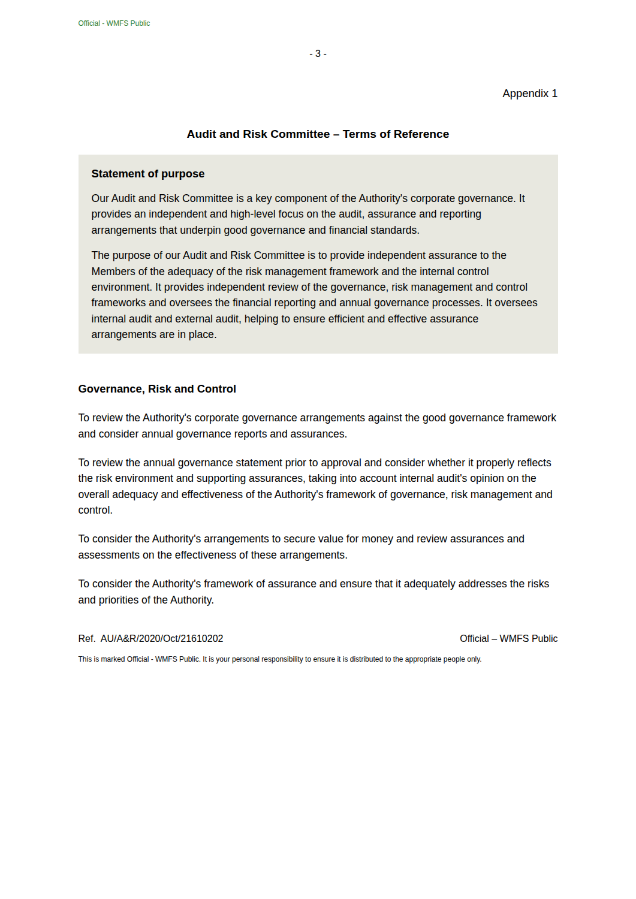Official - WMFS Public
- 3 -
Appendix 1
Audit and Risk Committee – Terms of Reference
Statement of purpose
Our Audit and Risk Committee is a key component of the Authority's corporate governance. It provides an independent and high-level focus on the audit, assurance and reporting arrangements that underpin good governance and financial standards.
The purpose of our Audit and Risk Committee is to provide independent assurance to the Members of the adequacy of the risk management framework and the internal control environment. It provides independent review of the governance, risk management and control frameworks and oversees the financial reporting and annual governance processes. It oversees internal audit and external audit, helping to ensure efficient and effective assurance arrangements are in place.
Governance, Risk and Control
To review the Authority's corporate governance arrangements against the good governance framework and consider annual governance reports and assurances.
To review the annual governance statement prior to approval and consider whether it properly reflects the risk environment and supporting assurances, taking into account internal audit's opinion on the overall adequacy and effectiveness of the Authority's framework of governance, risk management and control.
To consider the Authority's arrangements to secure value for money and review assurances and assessments on the effectiveness of these arrangements.
To consider the Authority's framework of assurance and ensure that it adequately addresses the risks and priorities of the Authority.
Ref. AU/A&R/2020/Oct/21610202 Official – WMFS Public
This is marked Official - WMFS Public. It is your personal responsibility to ensure it is distributed to the appropriate people only.